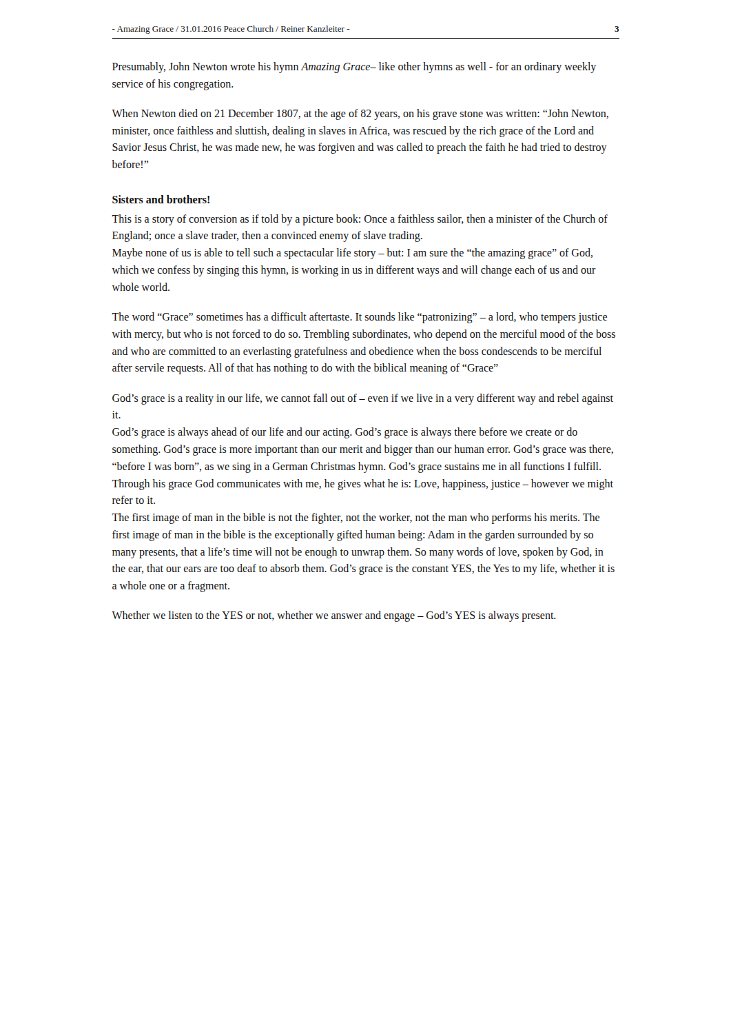- Amazing Grace / 31.01.2016 Peace Church / Reiner Kanzleiter - 3
Presumably, John Newton wrote his hymn Amazing Grace– like other hymns as well - for an ordinary weekly service of his congregation.
When Newton died on 21 December 1807, at the age of 82 years, on his grave stone was written: “John Newton, minister, once faithless and sluttish, dealing in slaves in Africa, was rescued by the rich grace of the Lord and Savior Jesus Christ, he was made new, he was forgiven and was called to preach the faith he had tried to destroy before!”
Sisters and brothers!
This is a story of conversion as if told by a picture book: Once a faithless sailor, then a minister of the Church of England; once a slave trader, then a convinced enemy of slave trading.
Maybe none of us is able to tell such a spectacular life story – but: I am sure the “the amazing grace” of God, which we confess by singing this hymn, is working in us in different ways and will change each of us and our whole world.
The word “Grace” sometimes has a difficult aftertaste. It sounds like “patronizing” – a lord, who tempers justice with mercy, but who is not forced to do so. Trembling subordinates, who depend on the merciful mood of the boss and who are committed to an everlasting gratefulness and obedience when the boss condescends to be merciful after servile requests. All of that has nothing to do with the biblical meaning of “Grace”
God’s grace is a reality in our life, we cannot fall out of – even if we live in a very different way and rebel against it.
God’s grace is always ahead of our life and our acting. God’s grace is always there before we create or do something. God’s grace is more important than our merit and bigger than our human error. God’s grace was there, “before I was born”, as we sing in a German Christmas hymn. God’s grace sustains me in all functions I fulfill.
Through his grace God communicates with me, he gives what he is: Love, happiness, justice – however we might refer to it.
The first image of man in the bible is not the fighter, not the worker, not the man who performs his merits. The first image of man in the bible is the exceptionally gifted human being: Adam in the garden surrounded by so many presents, that a life’s time will not be enough to unwrap them. So many words of love, spoken by God, in the ear, that our ears are too deaf to absorb them. God’s grace is the constant YES, the Yes to my life, whether it is a whole one or a fragment.
Whether we listen to the YES or not, whether we answer and engage – God’s YES is always present.